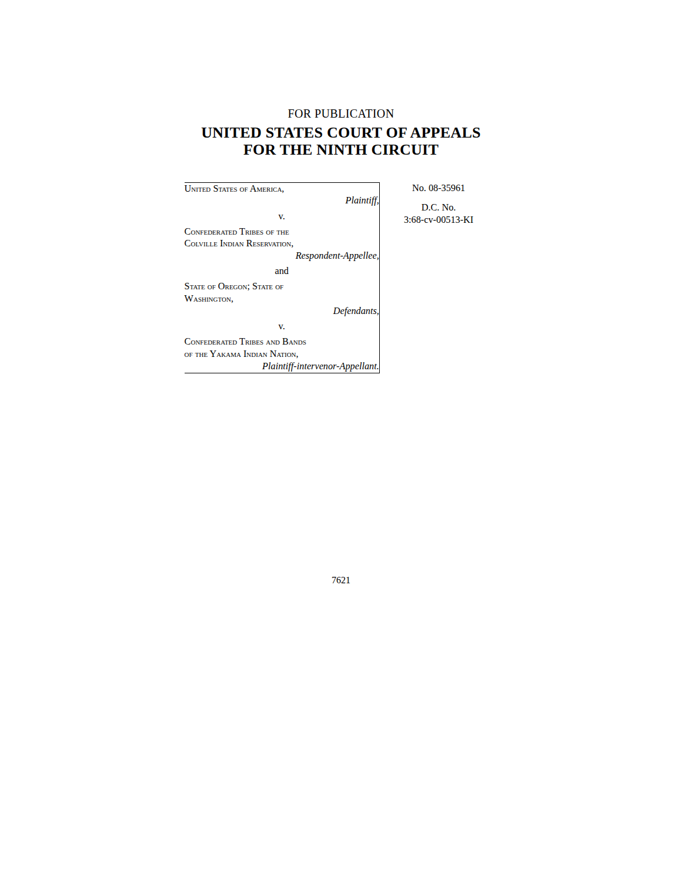FOR PUBLICATION
UNITED STATES COURT OF APPEALS
FOR THE NINTH CIRCUIT
| United States of America , Plaintiff, v. Confederated Tribes of the Colville Indian Reservation , Respondent-Appellee, and State of Oregon ; State of Washington , Defendants, v. Confederated Tribes and Bands of the Yakama Indian Nation , Plaintiff-intervenor-Appellant. | No. 08-35961 D.C. No. 3:68-cv-00513-KI |
7621